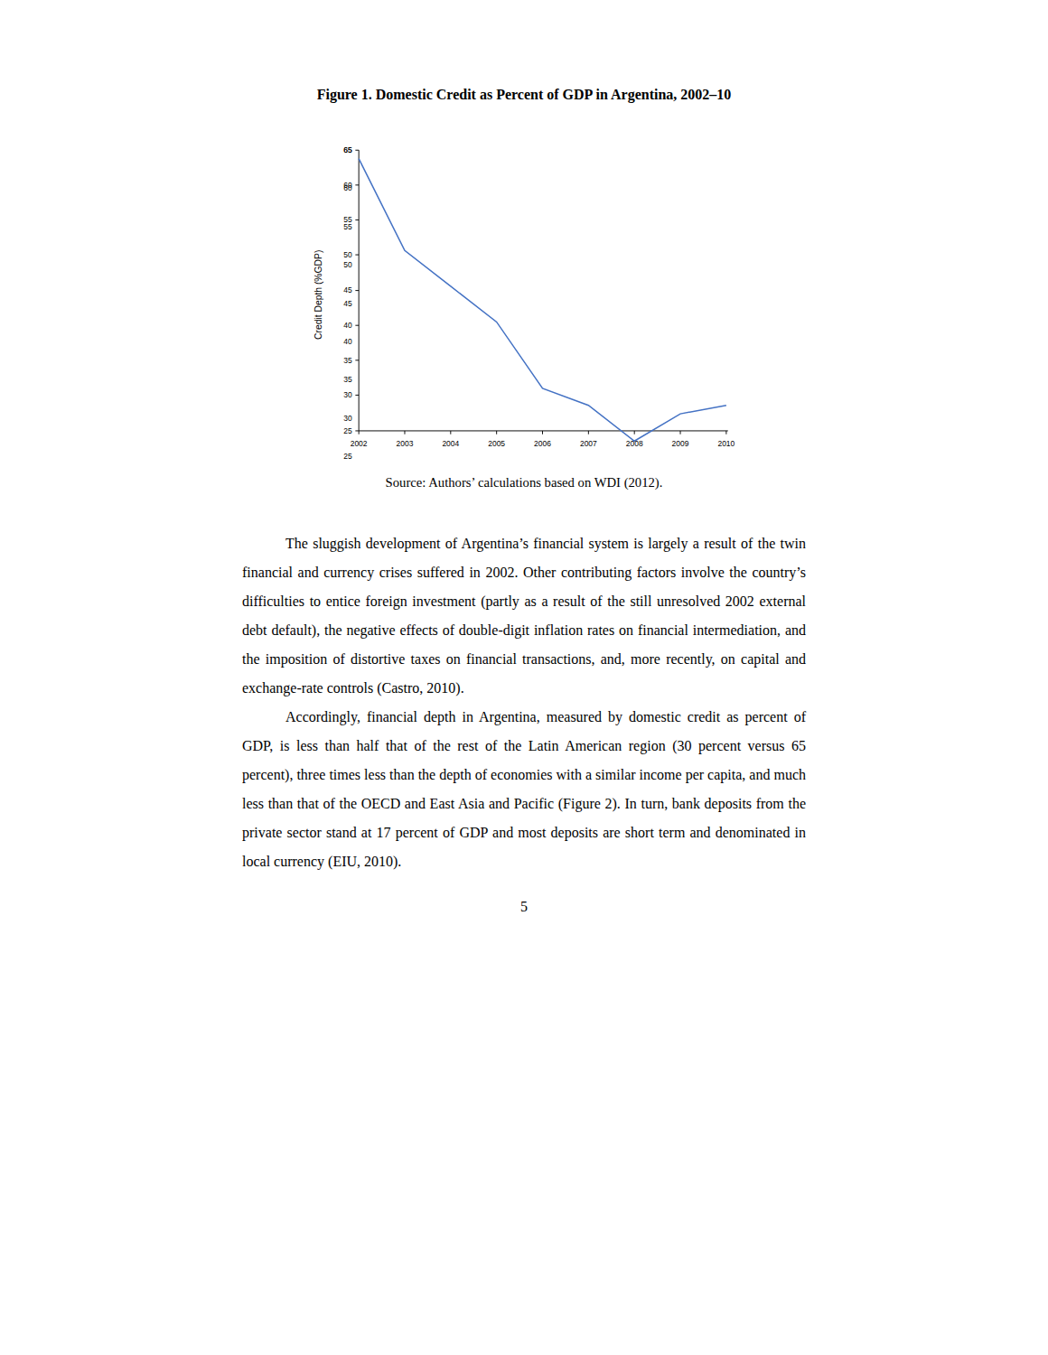Figure 1. Domestic Credit as Percent of GDP in Argentina, 2002–10
Credit Depth (%GDP) 65 60 55 50 45 40 35 30 25 20 65 60 55 50 45 40 35 30 25 2002 2003 2004 2005 2006 2007 2008 2009 2010
Source: Authors’ calculations based on WDI (2012).
The sluggish development of Argentina’s financial system is largely a result of the twin financial and currency crises suffered in 2002. Other contributing factors involve the country’s difficulties to entice foreign investment (partly as a result of the still unresolved 2002 external debt default), the negative effects of double-digit inflation rates on financial intermediation, and the imposition of distortive taxes on financial transactions, and, more recently, on capital and exchange-rate controls (Castro, 2010).
Accordingly, financial depth in Argentina, measured by domestic credit as percent of GDP, is less than half that of the rest of the Latin American region (30 percent versus 65 percent), three times less than the depth of economies with a similar income per capita, and much less than that of the OECD and East Asia and Pacific (Figure 2). In turn, bank deposits from the private sector stand at 17 percent of GDP and most deposits are short term and denominated in local currency (EIU, 2010).
5